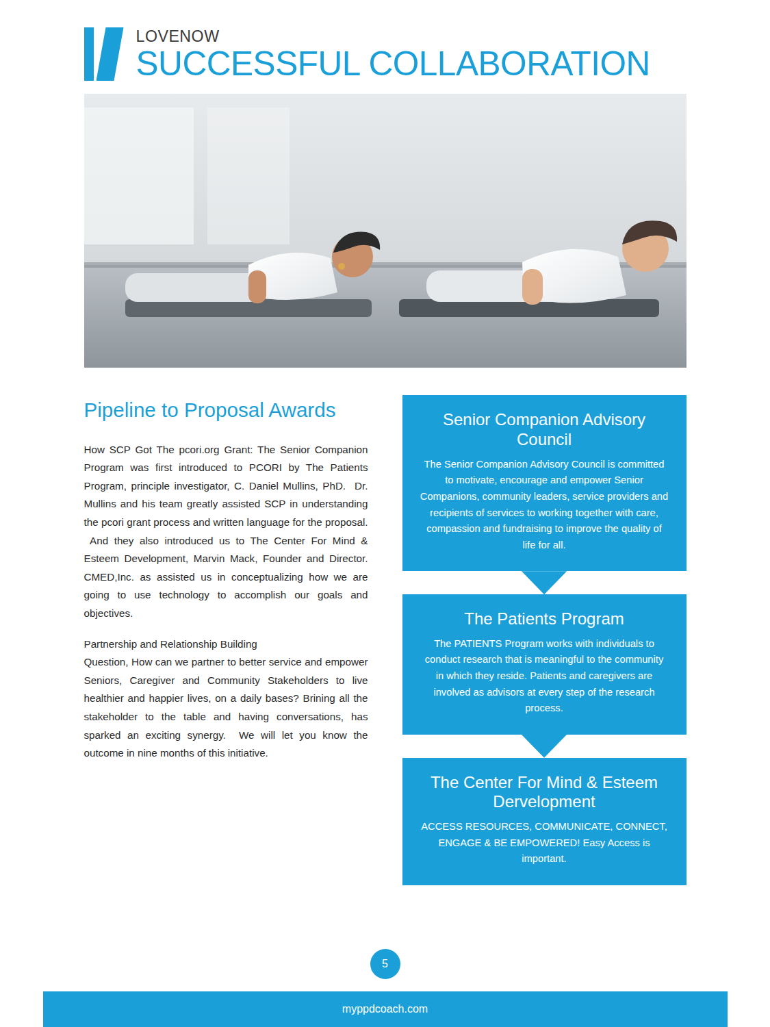LOVENOW
SUCCESSFUL COLLABORATION
Pipeline to Proposal Awards
How SCP Got The pcori.org Grant: The Senior Companion Program was first introduced to PCORI by The Patients Program, principle investigator, C. Daniel Mullins, PhD. Dr. Mullins and his team greatly assisted SCP in understanding the pcori grant process and written language for the proposal. And they also introduced us to The Center For Mind & Esteem Development, Marvin Mack, Founder and Director. CMED,Inc. as assisted us in conceptualizing how we are going to use technology to accomplish our goals and objectives.
Partnership and Relationship Building
Question, How can we partner to better service and empower Seniors, Caregiver and Community Stakeholders to live healthier and happier lives, on a daily bases? Brining all the stakeholder to the table and having conversations, has sparked an exciting synergy. We will let you know the outcome in nine months of this initiative.
Senior Companion Advisory Council
The Senior Companion Advisory Council is committed to motivate, encourage and empower Senior Companions, community leaders, service providers and recipients of services to working together with care, compassion and fundraising to improve the quality of life for all.
The Patients Program
The PATIENTS Program works with individuals to conduct research that is meaningful to the community in which they reside. Patients and caregivers are involved as advisors at every step of the research process.
The Center For Mind & Esteem Dervelopment
ACCESS RESOURCES, COMMUNICATE, CONNECT, ENGAGE & BE EMPOWERED! Easy Access is important.
5
myppdcoach.com